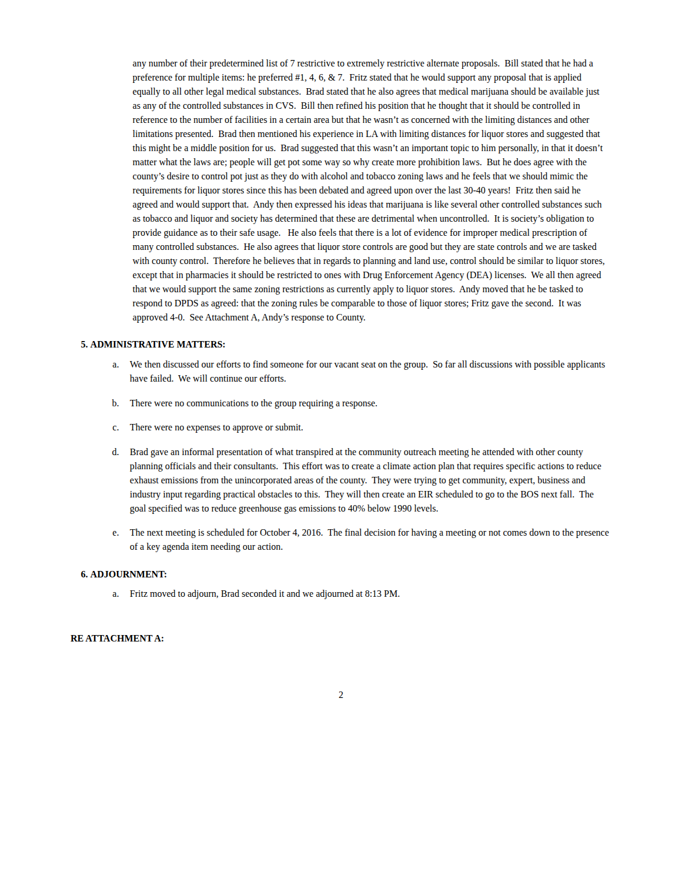any number of their predetermined list of 7 restrictive to extremely restrictive alternate proposals. Bill stated that he had a preference for multiple items: he preferred #1, 4, 6, & 7. Fritz stated that he would support any proposal that is applied equally to all other legal medical substances. Brad stated that he also agrees that medical marijuana should be available just as any of the controlled substances in CVS. Bill then refined his position that he thought that it should be controlled in reference to the number of facilities in a certain area but that he wasn’t as concerned with the limiting distances and other limitations presented. Brad then mentioned his experience in LA with limiting distances for liquor stores and suggested that this might be a middle position for us. Brad suggested that this wasn’t an important topic to him personally, in that it doesn’t matter what the laws are; people will get pot some way so why create more prohibition laws. But he does agree with the county’s desire to control pot just as they do with alcohol and tobacco zoning laws and he feels that we should mimic the requirements for liquor stores since this has been debated and agreed upon over the last 30-40 years! Fritz then said he agreed and would support that. Andy then expressed his ideas that marijuana is like several other controlled substances such as tobacco and liquor and society has determined that these are detrimental when uncontrolled. It is society’s obligation to provide guidance as to their safe usage. He also feels that there is a lot of evidence for improper medical prescription of many controlled substances. He also agrees that liquor store controls are good but they are state controls and we are tasked with county control. Therefore he believes that in regards to planning and land use, control should be similar to liquor stores, except that in pharmacies it should be restricted to ones with Drug Enforcement Agency (DEA) licenses. We all then agreed that we would support the same zoning restrictions as currently apply to liquor stores. Andy moved that he be tasked to respond to DPDS as agreed: that the zoning rules be comparable to those of liquor stores; Fritz gave the second. It was approved 4-0. See Attachment A, Andy’s response to County.
Administrative Matters:
We then discussed our efforts to find someone for our vacant seat on the group. So far all discussions with possible applicants have failed. We will continue our efforts.
There were no communications to the group requiring a response.
There were no expenses to approve or submit.
Brad gave an informal presentation of what transpired at the community outreach meeting he attended with other county planning officials and their consultants. This effort was to create a climate action plan that requires specific actions to reduce exhaust emissions from the unincorporated areas of the county. They were trying to get community, expert, business and industry input regarding practical obstacles to this. They will then create an EIR scheduled to go to the BOS next fall. The goal specified was to reduce greenhouse gas emissions to 40% below 1990 levels.
The next meeting is scheduled for October 4, 2016. The final decision for having a meeting or not comes down to the presence of a key agenda item needing our action.
Adjournment:
Fritz moved to adjourn, Brad seconded it and we adjourned at 8:13 PM.
RE ATTACHMENT A:
2